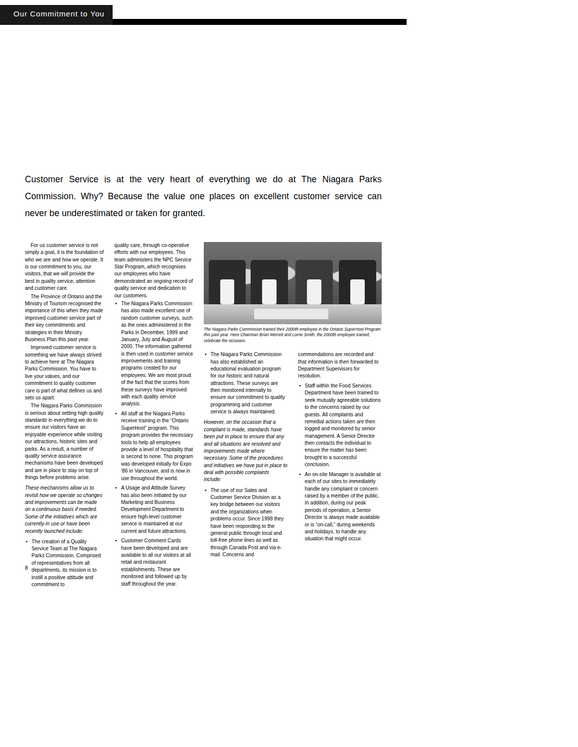Our Commitment to You
Customer Service is at the very heart of everything we do at The Niagara Parks Commission. Why? Because the value one places on excellent customer service can never be underestimated or taken for granted.
For us customer service is not simply a goal, it is the foundation of who we are and how we operate. It is our commitment to you, our visitors, that we will provide the best in quality service, attention and customer care.
The Province of Ontario and the Ministry of Tourism recognised the importance of this when they made improved customer service part of their key commitments and strategies in their Ministry Business Plan this past year.
Improved customer service is something we have always strived to achieve here at The Niagara Parks Commission. You have to live your values, and our commitment to quality customer care is part of what defines us and sets us apart.
The Niagara Parks Commission is serious about setting high quality standards in everything we do to ensure our visitors have an enjoyable experience while visiting our attractions, historic sites and parks. As a result, a number of quality service assurance mechanisms have been developed and are in place to stay on top of things before problems arise.
These mechanisms allow us to revisit how we operate so changes and improvements can be made on a continuous basis if needed. Some of the initiatives which are currently in use or have been recently launched include:
The creation of a Quality Service Team at The Niagara Parks Commission. Comprised of representatives from all departments, its mission is to instill a positive attitude and commitment to
quality care, through co-operative efforts with our employees. This team administers the NPC Service Star Program, which recognises our employees who have demonstrated an ongoing record of quality service and dedication to our customers.
The Niagara Parks Commission has also made excellent use of random customer surveys, such as the ones administered in the Parks in December, 1999 and January, July and August of 2000. The information gathered is then used in customer service improvements and training programs created for our employees. We are most proud of the fact that the scores from these surveys have improved with each quality service analysis.
All staff at the Niagara Parks receive training in the “Ontario SuperHost” program. This program provides the necessary tools to help all employees provide a level of hospitality that is second to none. This program was developed initially for Expo ‘86 in Vancouver, and is now in use throughout the world.
A Usage and Attitude Survey has also been initiated by our Marketing and Business Development Department to ensure high-level customer service is maintained at our current and future attractions.
Customer Comment Cards have been developed and are available to all our visitors at all retail and restaurant establishments. These are monitored and followed up by staff throughout the year.
The Niagara Parks Commission trained their 2000th employee in the Ontario SuperHost Program this past year. Here Chairman Brian Merrett and Lorne Smith, the 2000th employee trained, celebrate the occasion.
The Niagara Parks Commission has also established an educational evaluation program for our historic and natural attractions. These surveys are then monitored internally to ensure our commitment to quality programming and customer service is always maintained.
However, on the occasion that a complaint is made, standards have been put in place to ensure that any and all situations are resolved and improvements made where necessary. Some of the procedures and initiatives we have put in place to deal with possible complaints include:
The use of our Sales and Customer Service Division as a key bridge between our visitors and the organizations when problems occur. Since 1998 they have been responding to the general public through local and toll-free phone lines as well as through Canada Post and via e-mail. Concerns and
commendations are recorded and that information is then forwarded to Department Supervisors for resolution.
Staff within the Food Services Department have been trained to seek mutually agreeable solutions to the concerns raised by our guests. All complaints and remedial actions taken are then logged and monitored by senior management. A Senior Director then contacts the individual to ensure the matter has been brought to a successful conclusion.
An on-site Manager is available at each of our sites to immediately handle any complaint or concern raised by a member of the public. In addition, during our peak periods of operation, a Senior Director is always made available or is “on-call,” during weekends and holidays, to handle any situation that might occur.
8